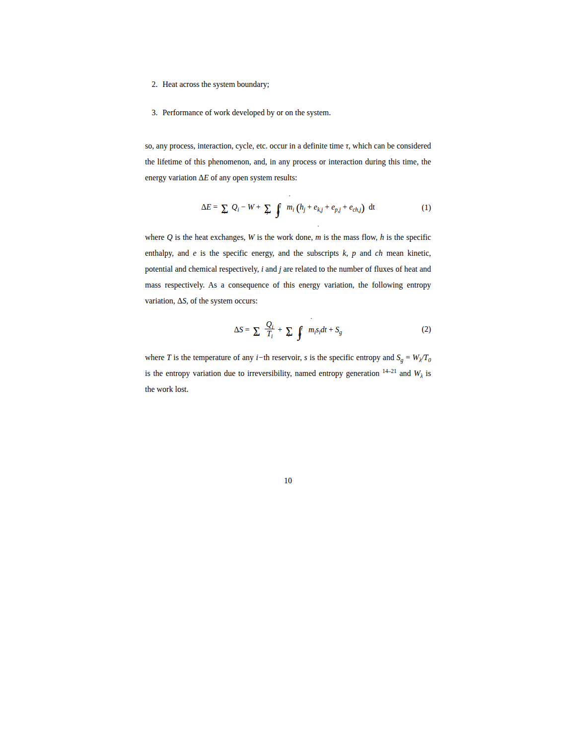2. Heat across the system boundary;
3. Performance of work developed by or on the system.
so, any process, interaction, cycle, etc. occur in a definite time τ, which can be considered the lifetime of this phenomenon, and, in any process or interaction during this time, the energy variation ΔE of any open system results:
ΔE = Σi Qi − W + Σj ∫τ 0 mi (hj + ek,j + ep,j + ech,j) dt
(1)
where Q is the heat exchanges, W is the work done, m is the mass flow, h is the specific enthalpy, and e is the specific energy, and the subscripts k, p and ch mean kinetic, potential and chemical respectively, i and j are related to the number of fluxes of heat and mass respectively. As a consequence of this energy variation, the following entropy variation, ΔS, of the system occurs:
ΔS = Σi Qi Ti + Σj ∫τ 0 misidt + Sg
(2)
where T is the temperature of any i−th reservoir, s is the specific entropy and Sg = Wλ/T0 is the entropy variation due to irreversibility, named entropy generation 14–21 and Wλ is the work lost.
10